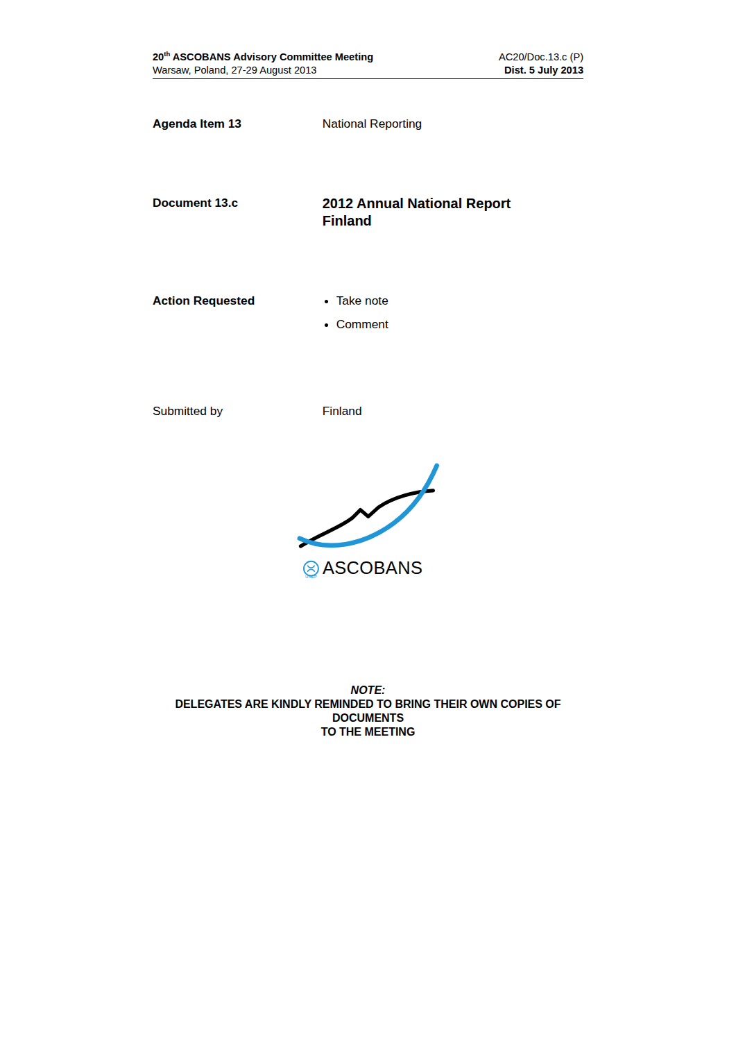20th ASCOBANS Advisory Committee Meeting
AC20/Doc.13.c (P)
Warsaw, Poland, 27-29 August 2013
Dist. 5 July 2013
Agenda Item 13
National Reporting
Document 13.c
2012 Annual National Report
Finland
Action Requested
Take note
Comment
Submitted by
Finland
UNEP ASCOBANS
NOTE:
DELEGATES ARE KINDLY REMINDED TO BRING THEIR OWN COPIES OF DOCUMENTS
TO THE MEETING